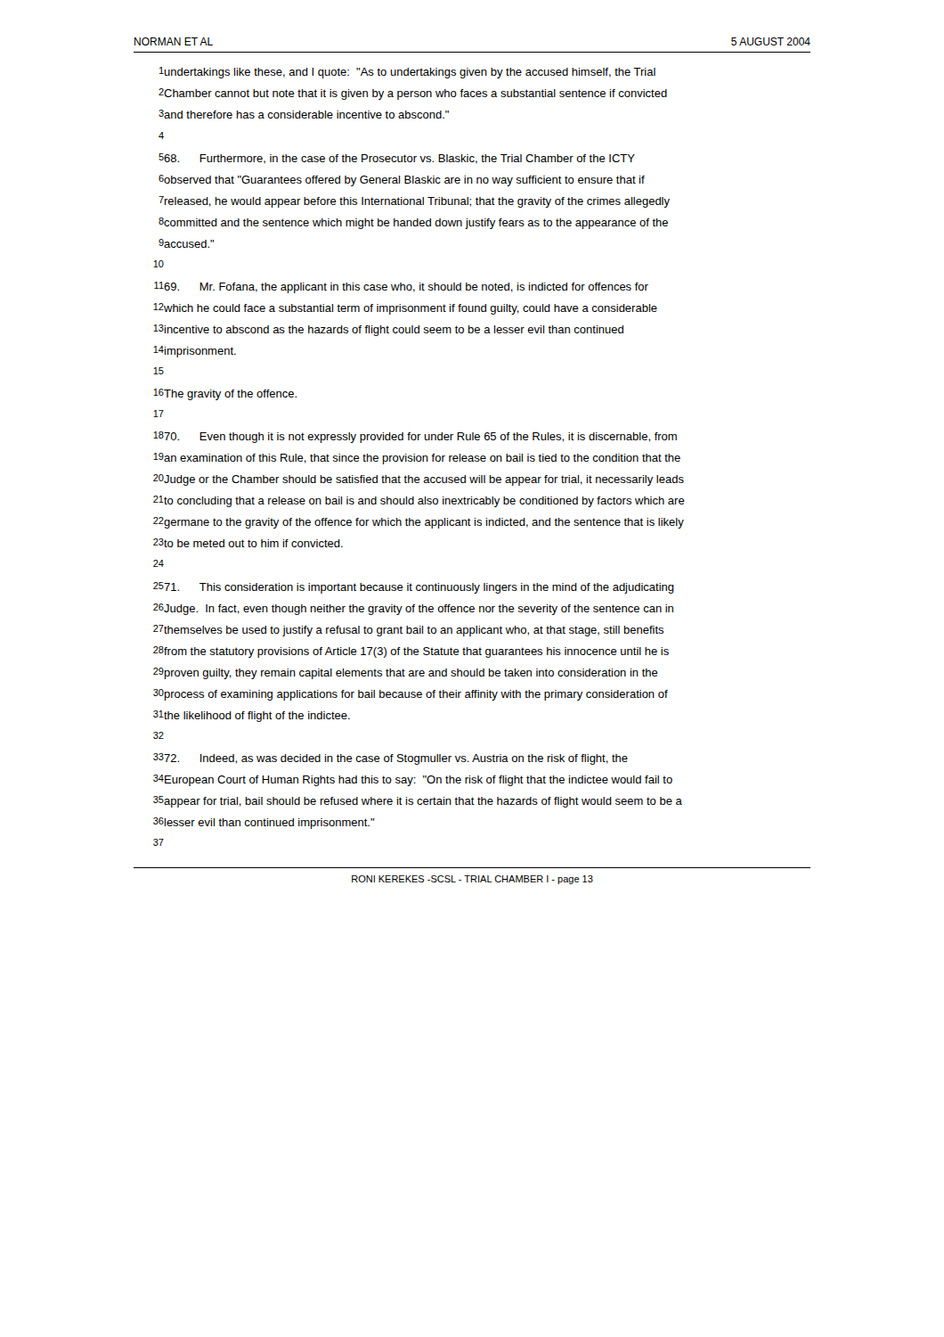NORMAN ET AL 5 AUGUST 2004
| 1 | undertakings like these, and I quote: "As to undertakings given by the accused himself, the Trial |
| 2 | Chamber cannot but note that it is given by a person who faces a substantial sentence if convicted |
| 3 | and therefore has a considerable incentive to abscond." |
| 4 | |
| 5 | 68. Furthermore, in the case of the Prosecutor vs. Blaskic, the Trial Chamber of the ICTY |
| 6 | observed that "Guarantees offered by General Blaskic are in no way sufficient to ensure that if |
| 7 | released, he would appear before this International Tribunal; that the gravity of the crimes allegedly |
| 8 | committed and the sentence which might be handed down justify fears as to the appearance of the |
| 9 | accused." |
| 10 | |
| 11 | 69. Mr. Fofana, the applicant in this case who, it should be noted, is indicted for offences for |
| 12 | which he could face a substantial term of imprisonment if found guilty, could have a considerable |
| 13 | incentive to abscond as the hazards of flight could seem to be a lesser evil than continued |
| 14 | imprisonment. |
| 15 | |
| 16 | The gravity of the offence. |
| 17 | |
| 18 | 70. Even though it is not expressly provided for under Rule 65 of the Rules, it is discernable, from |
| 19 | an examination of this Rule, that since the provision for release on bail is tied to the condition that the |
| 20 | Judge or the Chamber should be satisfied that the accused will be appear for trial, it necessarily leads |
| 21 | to concluding that a release on bail is and should also inextricably be conditioned by factors which are |
| 22 | germane to the gravity of the offence for which the applicant is indicted, and the sentence that is likely |
| 23 | to be meted out to him if convicted. |
| 24 | |
| 25 | 71. This consideration is important because it continuously lingers in the mind of the adjudicating |
| 26 | Judge. In fact, even though neither the gravity of the offence nor the severity of the sentence can in |
| 27 | themselves be used to justify a refusal to grant bail to an applicant who, at that stage, still benefits |
| 28 | from the statutory provisions of Article 17(3) of the Statute that guarantees his innocence until he is |
| 29 | proven guilty, they remain capital elements that are and should be taken into consideration in the |
| 30 | process of examining applications for bail because of their affinity with the primary consideration of |
| 31 | the likelihood of flight of the indictee. |
| 32 | |
| 33 | 72. Indeed, as was decided in the case of Stogmuller vs. Austria on the risk of flight, the |
| 34 | European Court of Human Rights had this to say: "On the risk of flight that the indictee would fail to |
| 35 | appear for trial, bail should be refused where it is certain that the hazards of flight would seem to be a |
| 36 | lesser evil than continued imprisonment." |
| 37 | |
RONI KEREKES -SCSL - TRIAL CHAMBER I - page 13